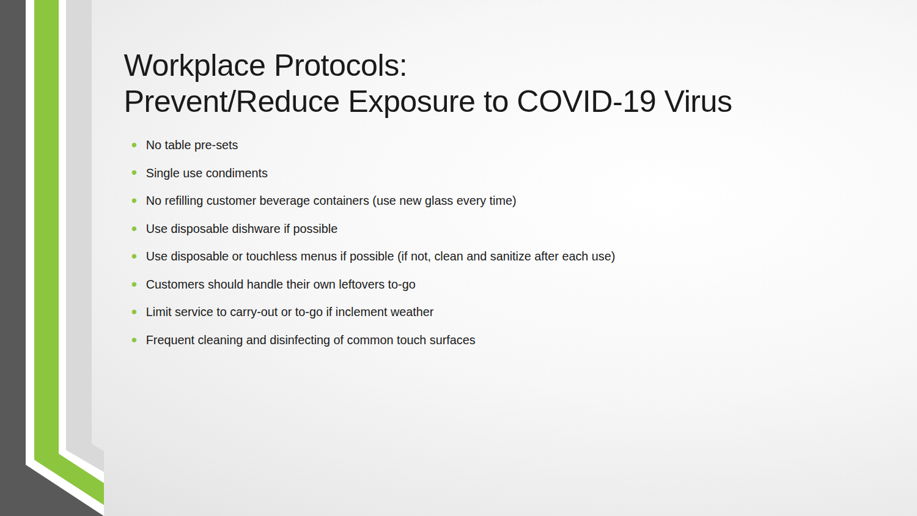Workplace Protocols: Prevent/Reduce Exposure to COVID-19 Virus
No table pre-sets
Single use condiments
No refilling customer beverage containers (use new glass every time)
Use disposable dishware if possible
Use disposable or touchless menus if possible (if not, clean and sanitize after each use)
Customers should handle their own leftovers to-go
Limit service to carry-out or to-go if inclement weather
Frequent cleaning and disinfecting of common touch surfaces